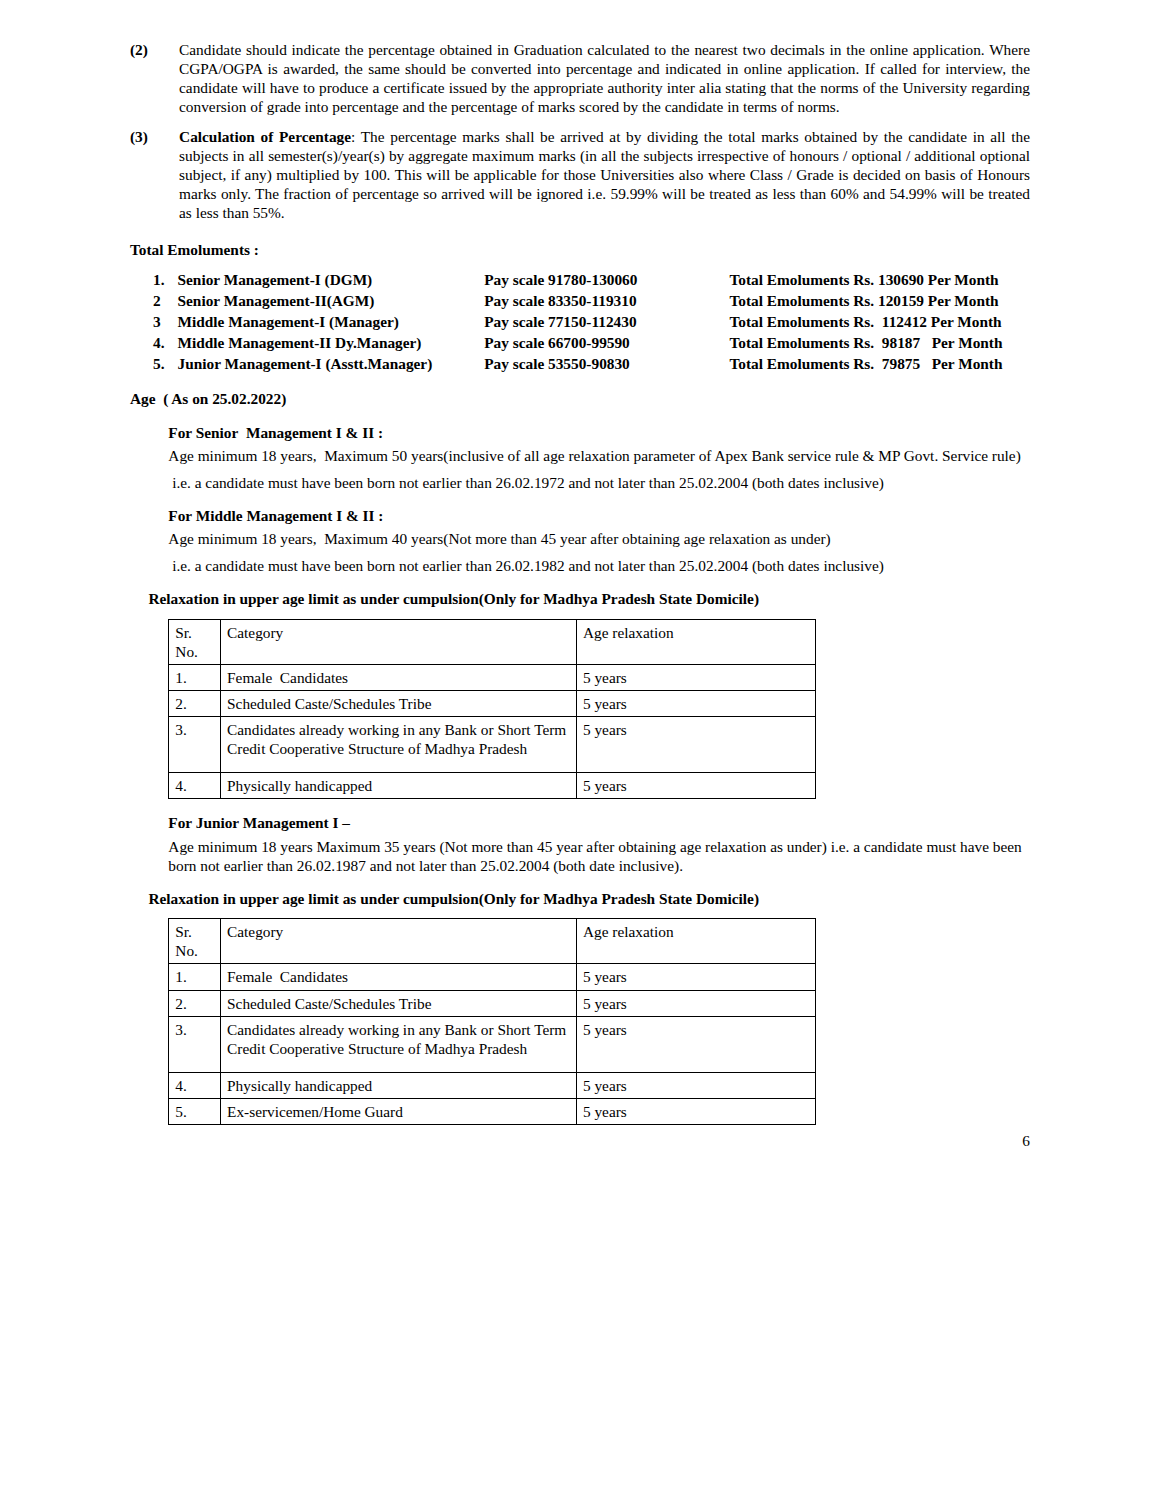(2) Candidate should indicate the percentage obtained in Graduation calculated to the nearest two decimals in the online application. Where CGPA/OGPA is awarded, the same should be converted into percentage and indicated in online application. If called for interview, the candidate will have to produce a certificate issued by the appropriate authority inter alia stating that the norms of the University regarding conversion of grade into percentage and the percentage of marks scored by the candidate in terms of norms.
(3) Calculation of Percentage: The percentage marks shall be arrived at by dividing the total marks obtained by the candidate in all the subjects in all semester(s)/year(s) by aggregate maximum marks (in all the subjects irrespective of honours / optional / additional optional subject, if any) multiplied by 100. This will be applicable for those Universities also where Class / Grade is decided on basis of Honours marks only. The fraction of percentage so arrived will be ignored i.e. 59.99% will be treated as less than 60% and 54.99% will be treated as less than 55%.
Total Emoluments :
1. Senior Management-I (DGM) Pay scale 91780-130060 Total Emoluments Rs. 130690 Per Month
2 Senior Management-II(AGM) Pay scale 83350-119310 Total Emoluments Rs. 120159 Per Month
3 Middle Management-I (Manager) Pay scale 77150-112430 Total Emoluments Rs. 112412 Per Month
4. Middle Management-II Dy.Manager) Pay scale 66700-99590 Total Emoluments Rs. 98187 Per Month
5. Junior Management-I (Asstt.Manager) Pay scale 53550-90830 Total Emoluments Rs. 79875 Per Month
Age ( As on 25.02.2022)
For Senior Management I & II :
Age minimum 18 years, Maximum 50 years(inclusive of all age relaxation parameter of Apex Bank service rule & MP Govt. Service rule)
i.e. a candidate must have been born not earlier than 26.02.1972 and not later than 25.02.2004 (both dates inclusive)
For Middle Management I & II :
Age minimum 18 years, Maximum 40 years(Not more than 45 year after obtaining age relaxation as under)
i.e. a candidate must have been born not earlier than 26.02.1982 and not later than 25.02.2004 (both dates inclusive)
Relaxation in upper age limit as under cumpulsion(Only for Madhya Pradesh State Domicile)
| Sr. No. | Category | Age relaxation |
| 1. | Female Candidates | 5 years |
| 2. | Scheduled Caste/Schedules Tribe | 5 years |
| 3. | Candidates already working in any Bank or Short Term Credit Cooperative Structure of Madhya Pradesh | 5 years |
| 4. | Physically handicapped | 5 years |
For Junior Management I –
Age minimum 18 years Maximum 35 years (Not more than 45 year after obtaining age relaxation as under) i.e. a candidate must have been born not earlier than 26.02.1987 and not later than 25.02.2004 (both date inclusive).
Relaxation in upper age limit as under cumpulsion(Only for Madhya Pradesh State Domicile)
| Sr. No. | Category | Age relaxation |
| 1. | Female Candidates | 5 years |
| 2. | Scheduled Caste/Schedules Tribe | 5 years |
| 3. | Candidates already working in any Bank or Short Term Credit Cooperative Structure of Madhya Pradesh | 5 years |
| 4. | Physically handicapped | 5 years |
| 5. | Ex-servicemen/Home Guard | 5 years |
6